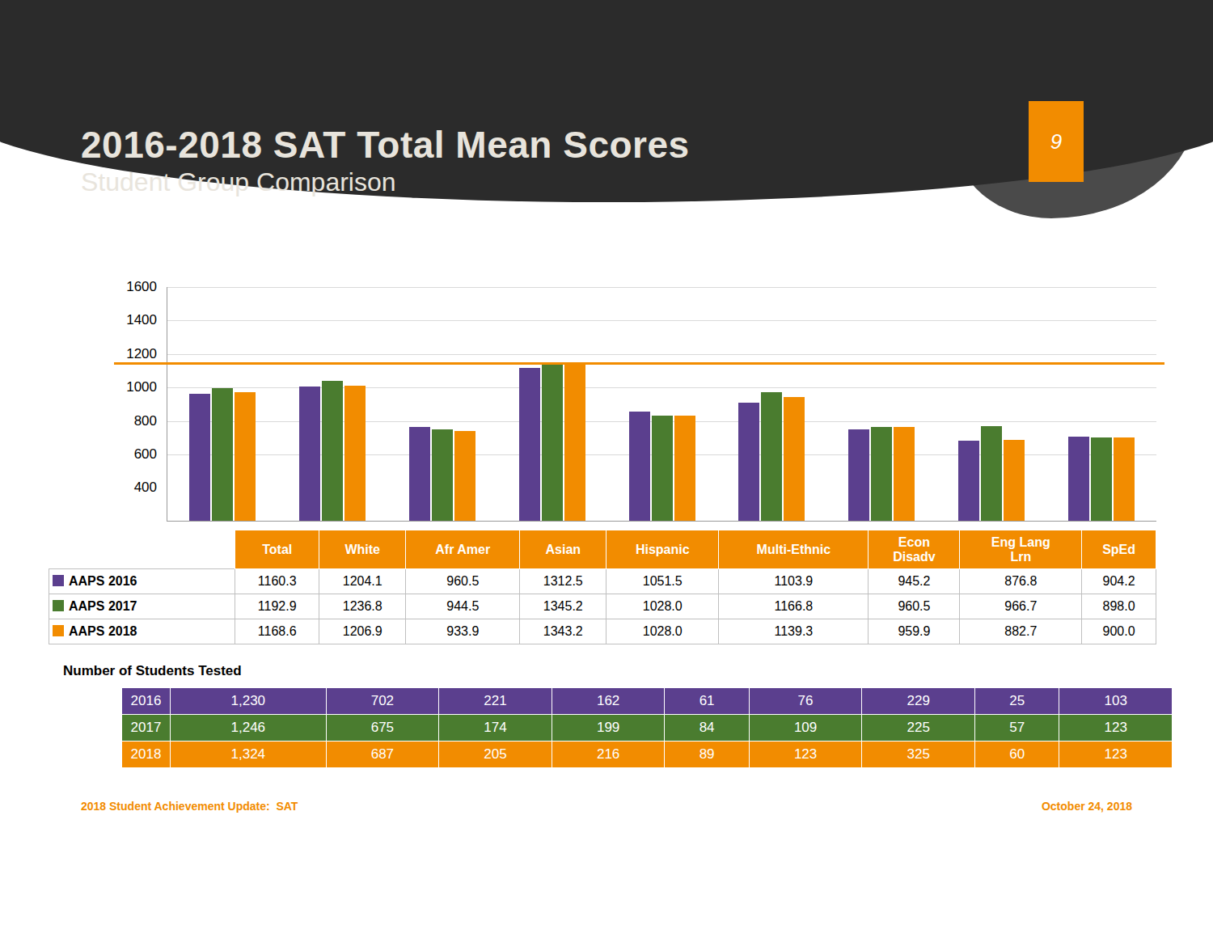9
2016-2018 SAT Total Mean Scores
Student Group Comparison
1600
1400
1200
1000
800
600
400
| | Total | White | Afr Amer | Asian | Hispanic | Multi-Ethnic | Econ Disadv | Eng Lang Lrn | SpEd |
| AAPS 2016 | 1160.3 | 1204.1 | 960.5 | 1312.5 | 1051.5 | 1103.9 | 945.2 | 876.8 | 904.2 |
| AAPS 2017 | 1192.9 | 1236.8 | 944.5 | 1345.2 | 1028.0 | 1166.8 | 960.5 | 966.7 | 898.0 |
| AAPS 2018 | 1168.6 | 1206.9 | 933.9 | 1343.2 | 1028.0 | 1139.3 | 959.9 | 882.7 | 900.0 |
Number of Students Tested
| 2016 | 1,230 | 702 | 221 | 162 | 61 | 76 | 229 | 25 | 103 |
| 2017 | 1,246 | 675 | 174 | 199 | 84 | 109 | 225 | 57 | 123 |
| 2018 | 1,324 | 687 | 205 | 216 | 89 | 123 | 325 | 60 | 123 |
2018 Student Achievement Update: SAT
October 24, 2018